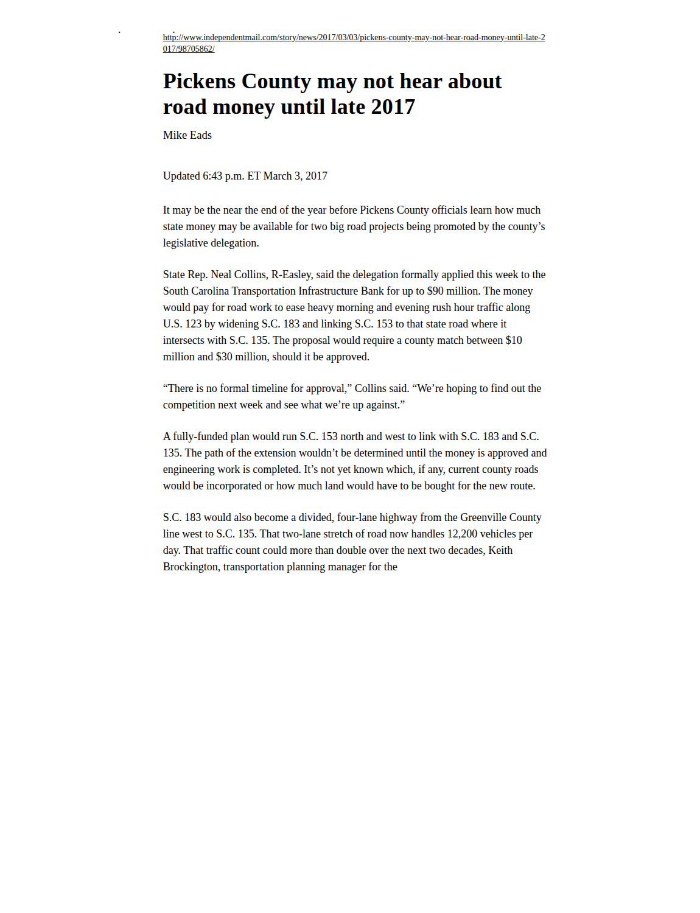. .
http://www.independentmail.com/story/news/2017/03/03/pickens-county-may-not-hear-road-money-until-late-2017/98705862/
Pickens County may not hear about road money until late 2017
Mike Eads
Updated 6:43 p.m. ET March 3, 2017
It may be the near the end of the year before Pickens County officials learn how much state money may be available for two big road projects being promoted by the county’s legislative delegation.
State Rep. Neal Collins, R-Easley, said the delegation formally applied this week to the South Carolina Transportation Infrastructure Bank for up to $90 million. The money would pay for road work to ease heavy morning and evening rush hour traffic along U.S. 123 by widening S.C. 183 and linking S.C. 153 to that state road where it intersects with S.C. 135. The proposal would require a county match between $10 million and $30 million, should it be approved.
“There is no formal timeline for approval,” Collins said. “We’re hoping to find out the competition next week and see what we’re up against.”
A fully-funded plan would run S.C. 153 north and west to link with S.C. 183 and S.C. 135. The path of the extension wouldn’t be determined until the money is approved and engineering work is completed. It’s not yet known which, if any, current county roads would be incorporated or how much land would have to be bought for the new route.
S.C. 183 would also become a divided, four-lane highway from the Greenville County line west to S.C. 135. That two-lane stretch of road now handles 12,200 vehicles per day. That traffic count could more than double over the next two decades, Keith Brockington, transportation planning manager for the